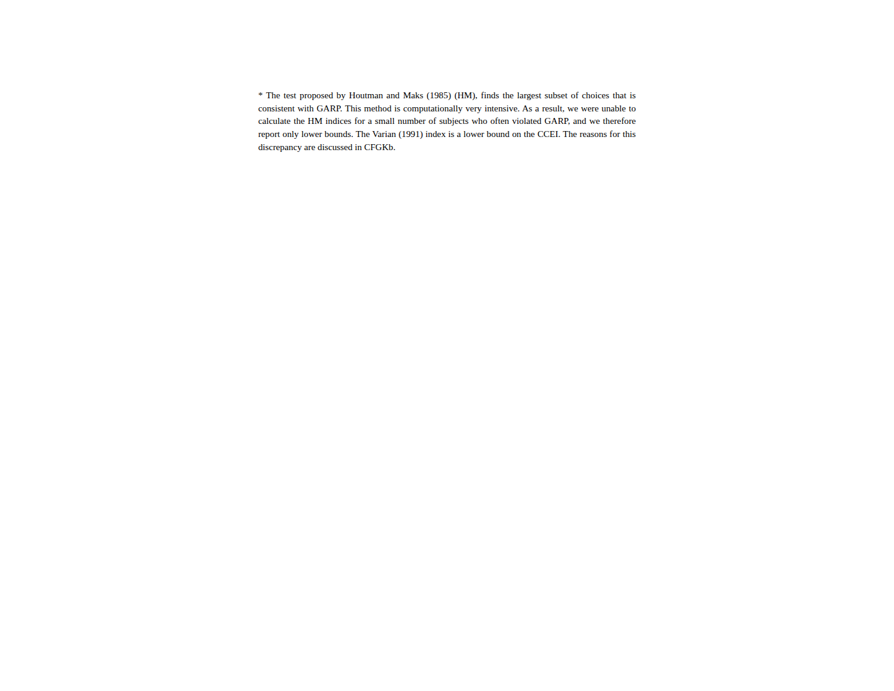* The test proposed by Houtman and Maks (1985) (HM), finds the largest subset of choices that is consistent with GARP. This method is computationally very intensive. As a result, we were unable to calculate the HM indices for a small number of subjects who often violated GARP, and we therefore report only lower bounds. The Varian (1991) index is a lower bound on the CCEI. The reasons for this discrepancy are discussed in CFGKb.